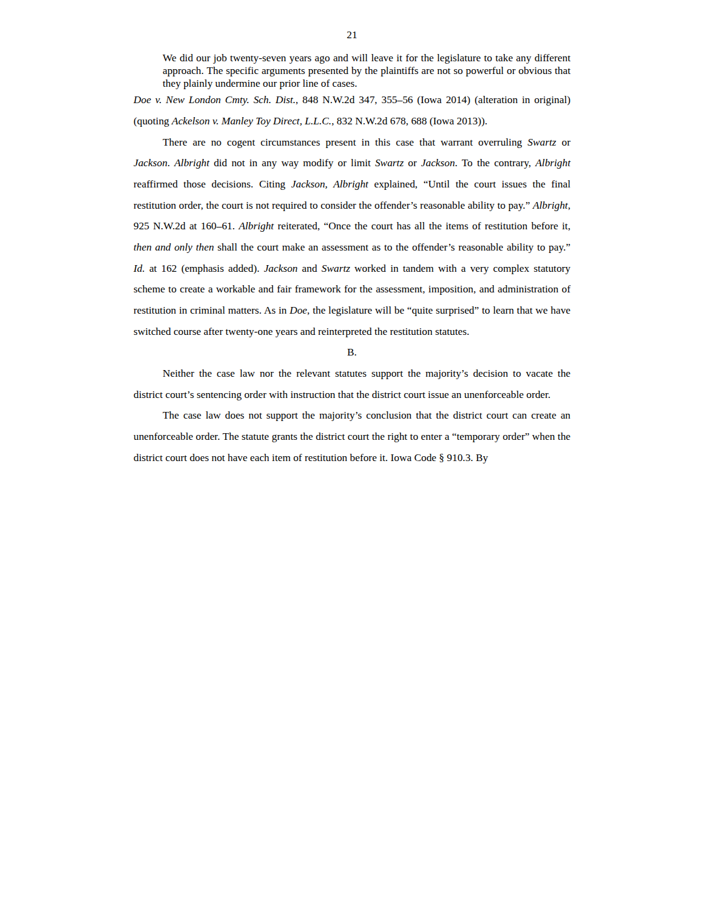21
We did our job twenty-seven years ago and will leave it for the legislature to take any different approach. The specific arguments presented by the plaintiffs are not so powerful or obvious that they plainly undermine our prior line of cases.
Doe v. New London Cmty. Sch. Dist., 848 N.W.2d 347, 355–56 (Iowa 2014) (alteration in original) (quoting Ackelson v. Manley Toy Direct, L.L.C., 832 N.W.2d 678, 688 (Iowa 2013)).
There are no cogent circumstances present in this case that warrant overruling Swartz or Jackson. Albright did not in any way modify or limit Swartz or Jackson. To the contrary, Albright reaffirmed those decisions. Citing Jackson, Albright explained, “Until the court issues the final restitution order, the court is not required to consider the offender’s reasonable ability to pay.” Albright, 925 N.W.2d at 160–61. Albright reiterated, “Once the court has all the items of restitution before it, then and only then shall the court make an assessment as to the offender’s reasonable ability to pay.” Id. at 162 (emphasis added). Jackson and Swartz worked in tandem with a very complex statutory scheme to create a workable and fair framework for the assessment, imposition, and administration of restitution in criminal matters. As in Doe, the legislature will be “quite surprised” to learn that we have switched course after twenty-one years and reinterpreted the restitution statutes.
B.
Neither the case law nor the relevant statutes support the majority’s decision to vacate the district court’s sentencing order with instruction that the district court issue an unenforceable order.
The case law does not support the majority’s conclusion that the district court can create an unenforceable order. The statute grants the district court the right to enter a “temporary order” when the district court does not have each item of restitution before it. Iowa Code § 910.3. By